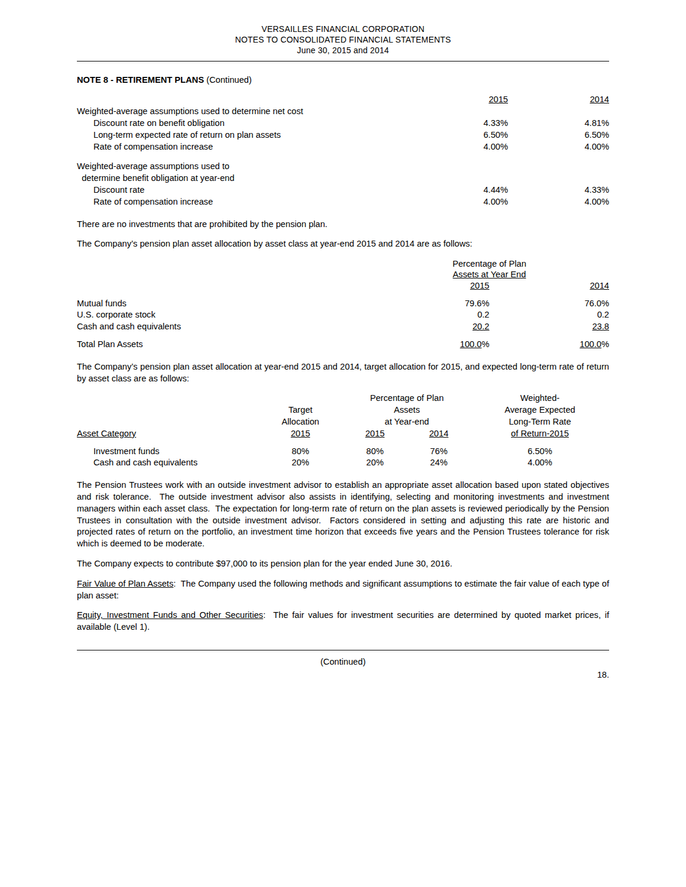VERSAILLES FINANCIAL CORPORATION
NOTES TO CONSOLIDATED FINANCIAL STATEMENTS
June 30, 2015 and 2014
NOTE 8 - RETIREMENT PLANS (Continued)
| | 2015 | 2014 |
| Weighted-average assumptions used to determine net cost | | |
| Discount rate on benefit obligation | 4.33% | 4.81% |
| Long-term expected rate of return on plan assets | 6.50% | 6.50% |
| Rate of compensation increase | 4.00% | 4.00% |
| Weighted-average assumptions used to | | |
| determine benefit obligation at year-end | | |
| Discount rate | 4.44% | 4.33% |
| Rate of compensation increase | 4.00% | 4.00% |
There are no investments that are prohibited by the pension plan.
The Company’s pension plan asset allocation by asset class at year-end 2015 and 2014 are as follows:
| | Percentage of Plan Assets at Year End |
| | 2015 | 2014 |
| Mutual funds | 79.6% | 76.0% |
| U.S. corporate stock | 0.2 | 0.2 |
| Cash and cash equivalents | 20.2 | 23.8 |
| Total Plan Assets | 100.0 % | 100.0 % |
The Company’s pension plan asset allocation at year-end 2015 and 2014, target allocation for 2015, and expected long-term rate of return by asset class are as follows:
| | | Percentage of Plan | Weighted- |
| | Target | Assets | Average Expected |
| | Allocation | at Year-end | Long-Term Rate |
| Asset Category | 2015 | 2015 | 2014 | of Return-2015 |
| Investment funds | 80% | 80% | 76% | 6.50% |
| Cash and cash equivalents | 20% | 20% | 24% | 4.00% |
The Pension Trustees work with an outside investment advisor to establish an appropriate asset allocation based upon stated objectives and risk tolerance. The outside investment advisor also assists in identifying, selecting and monitoring investments and investment managers within each asset class. The expectation for long-term rate of return on the plan assets is reviewed periodically by the Pension Trustees in consultation with the outside investment advisor. Factors considered in setting and adjusting this rate are historic and projected rates of return on the portfolio, an investment time horizon that exceeds five years and the Pension Trustees tolerance for risk which is deemed to be moderate.
The Company expects to contribute $97,000 to its pension plan for the year ended June 30, 2016.
Fair Value of Plan Assets: The Company used the following methods and significant assumptions to estimate the fair value of each type of plan asset:
Equity, Investment Funds and Other Securities: The fair values for investment securities are determined by quoted market prices, if available (Level 1).
(Continued)
18.